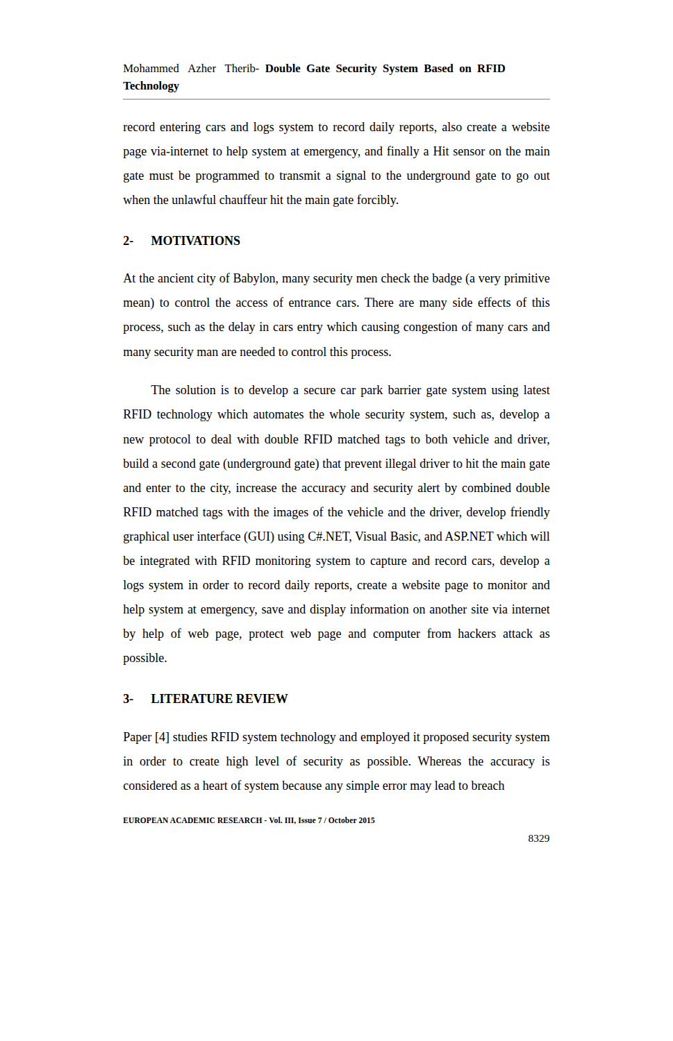Mohammed Azher Therib- Double Gate Security System Based on RFID
Technology
record entering cars and logs system to record daily reports, also create a website page via-internet to help system at emergency, and finally a Hit sensor on the main gate must be programmed to transmit a signal to the underground gate to go out when the unlawful chauffeur hit the main gate forcibly.
2-MOTIVATIONS
At the ancient city of Babylon, many security men check the badge (a very primitive mean) to control the access of entrance cars. There are many side effects of this process, such as the delay in cars entry which causing congestion of many cars and many security man are needed to control this process.
The solution is to develop a secure car park barrier gate system using latest RFID technology which automates the whole security system, such as, develop a new protocol to deal with double RFID matched tags to both vehicle and driver, build a second gate (underground gate) that prevent illegal driver to hit the main gate and enter to the city, increase the accuracy and security alert by combined double RFID matched tags with the images of the vehicle and the driver, develop friendly graphical user interface (GUI) using C#.NET, Visual Basic, and ASP.NET which will be integrated with RFID monitoring system to capture and record cars, develop a logs system in order to record daily reports, create a website page to monitor and help system at emergency, save and display information on another site via internet by help of web page, protect web page and computer from hackers attack as possible.
3-LITERATURE REVIEW
Paper [4] studies RFID system technology and employed it proposed security system in order to create high level of security as possible. Whereas the accuracy is considered as a heart of system because any simple error may lead to breach
EUROPEAN ACADEMIC RESEARCH - Vol. III, Issue 7 / October 2015
8329